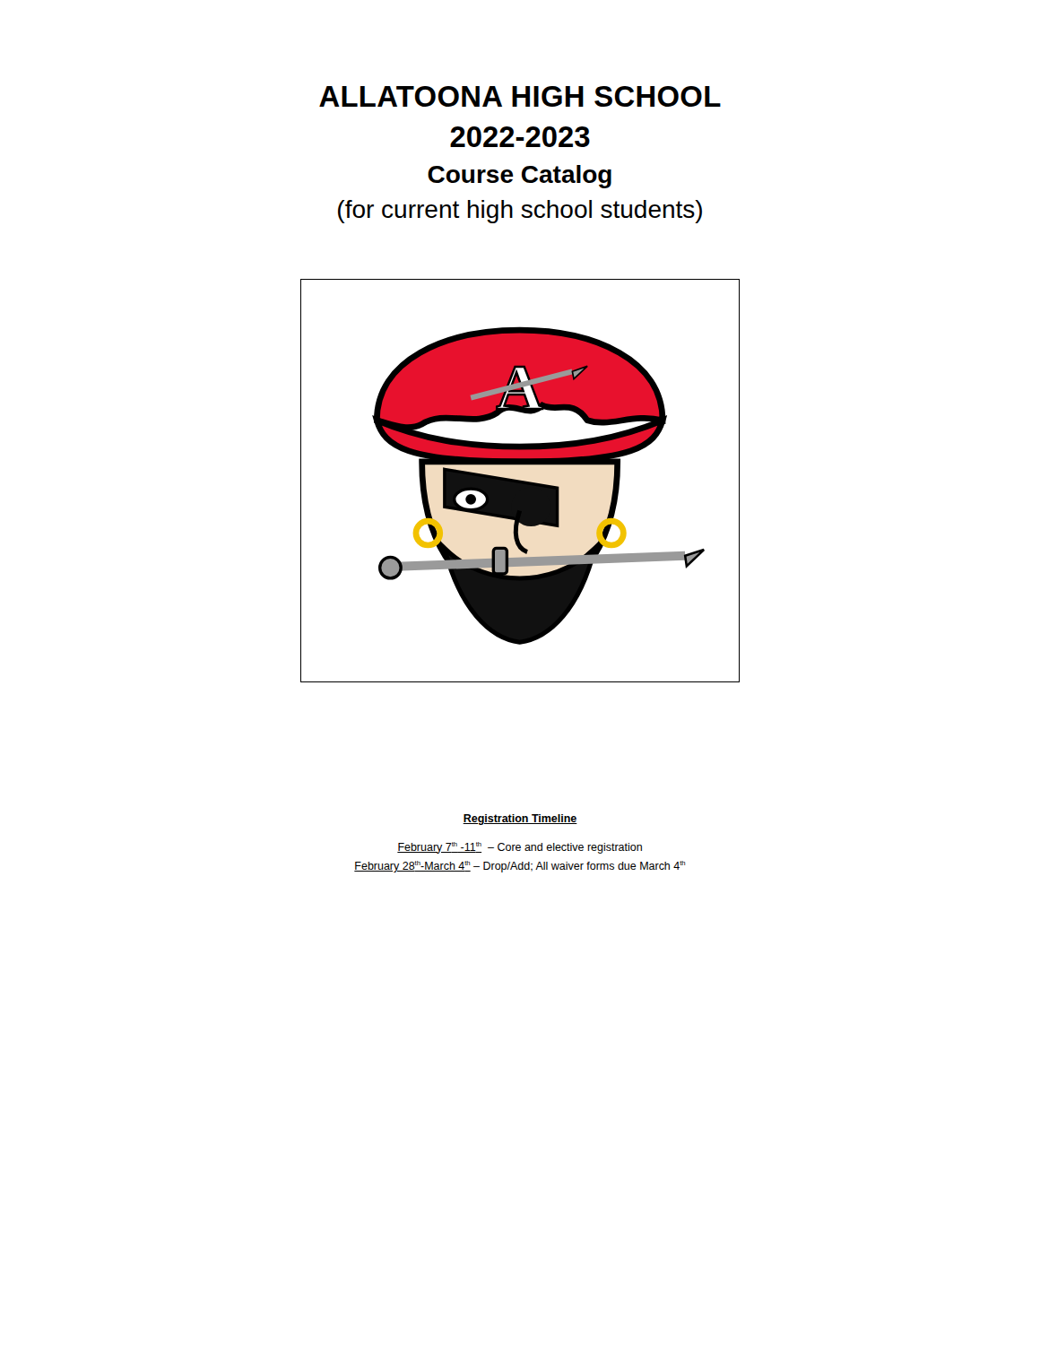ALLATOONA HIGH SCHOOL
2022-2023
Course Catalog
(for current high school students)
A
Registration Timeline
February 7th -11th – Core and elective registration
February 28th-March 4th – Drop/Add; All waiver forms due March 4th